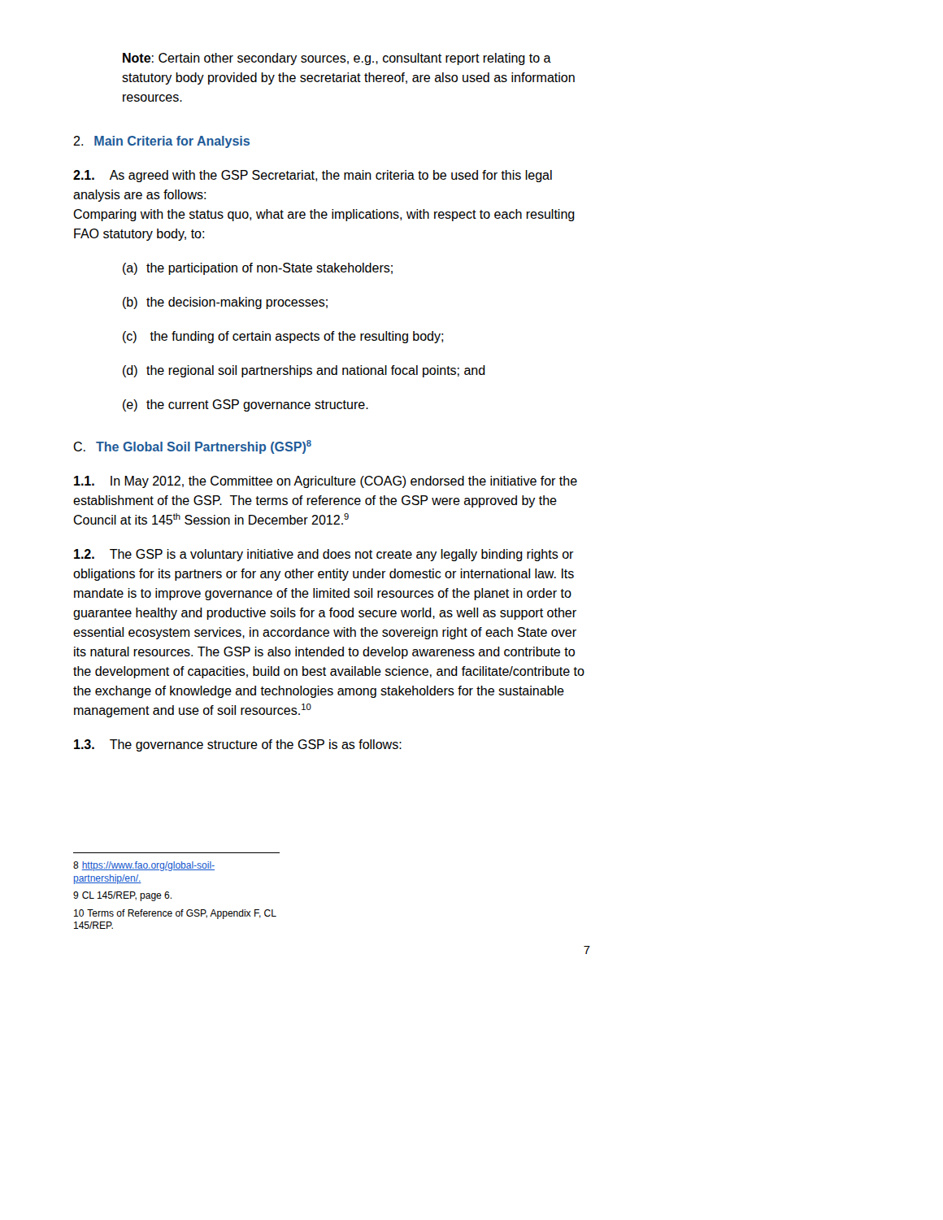Note: Certain other secondary sources, e.g., consultant report relating to a statutory body provided by the secretariat thereof, are also used as information resources.
2. Main Criteria for Analysis
2.1. As agreed with the GSP Secretariat, the main criteria to be used for this legal analysis are as follows:
Comparing with the status quo, what are the implications, with respect to each resulting FAO statutory body, to:
(a) the participation of non-State stakeholders;
(b) the decision-making processes;
(c) the funding of certain aspects of the resulting body;
(d) the regional soil partnerships and national focal points; and
(e) the current GSP governance structure.
C. The Global Soil Partnership (GSP)8
1.1. In May 2012, the Committee on Agriculture (COAG) endorsed the initiative for the establishment of the GSP. The terms of reference of the GSP were approved by the Council at its 145th Session in December 2012.9
1.2. The GSP is a voluntary initiative and does not create any legally binding rights or obligations for its partners or for any other entity under domestic or international law. Its mandate is to improve governance of the limited soil resources of the planet in order to guarantee healthy and productive soils for a food secure world, as well as support other essential ecosystem services, in accordance with the sovereign right of each State over its natural resources. The GSP is also intended to develop awareness and contribute to the development of capacities, build on best available science, and facilitate/contribute to the exchange of knowledge and technologies among stakeholders for the sustainable management and use of soil resources.10
1.3. The governance structure of the GSP is as follows:
8 https://www.fao.org/global-soil-partnership/en/.
9 CL 145/REP, page 6.
10 Terms of Reference of GSP, Appendix F, CL 145/REP.
7